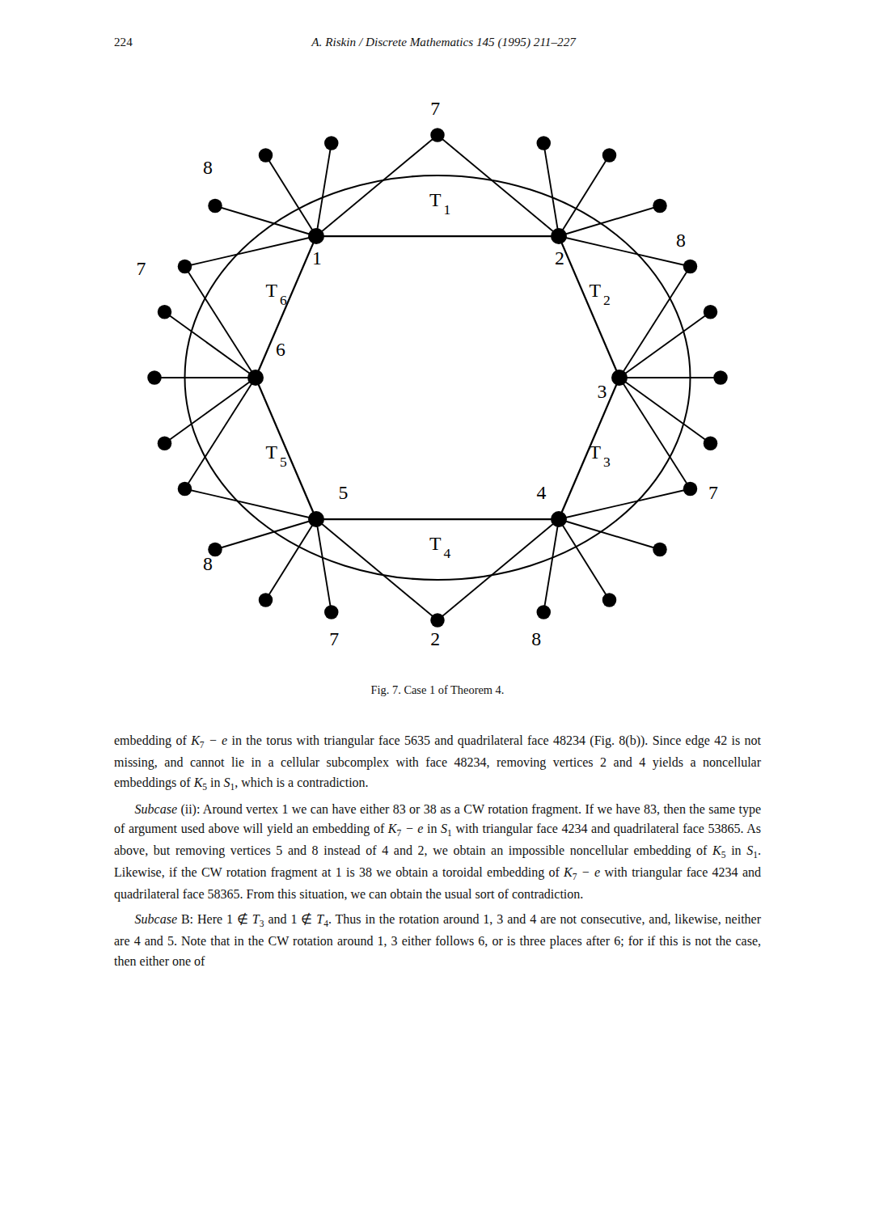224 A. Riskin / Discrete Mathematics 145 (1995) 211–227
Case 1 of Theorem 4 A circular diagram showing an inner hexagon with vertices labelled 1 through 6, surrounded by an outer ring of vertices labelled 7, 8, 7, 8, 7, 8 and 2, with triangular regions T1 through T6 marked between the hexagon edges and the outer ring. 7 8 8 7 8 7 7 2 8 1 2 3 4 5 6 T1 T2 T3 T4 T5 T6
Fig. 7. Case 1 of Theorem 4.
embedding of K7 − e in the torus with triangular face 5635 and quadrilateral face 48234 (Fig. 8(b)). Since edge 42 is not missing, and cannot lie in a cellular subcomplex with face 48234, removing vertices 2 and 4 yields a noncellular embeddings of K5 in S1, which is a contradiction.
Subcase (ii): Around vertex 1 we can have either 83 or 38 as a CW rotation fragment. If we have 83, then the same type of argument used above will yield an embedding of K7 − e in S1 with triangular face 4234 and quadrilateral face 53865. As above, but removing vertices 5 and 8 instead of 4 and 2, we obtain an impossible noncellular embedding of K5 in S1. Likewise, if the CW rotation fragment at 1 is 38 we obtain a toroidal embedding of K7 − e with triangular face 4234 and quadrilateral face 58365. From this situation, we can obtain the usual sort of contradiction.
Subcase B: Here 1 ∉ T3 and 1 ∉ T4. Thus in the rotation around 1, 3 and 4 are not consecutive, and, likewise, neither are 4 and 5. Note that in the CW rotation around 1, 3 either follows 6, or is three places after 6; for if this is not the case, then either one of